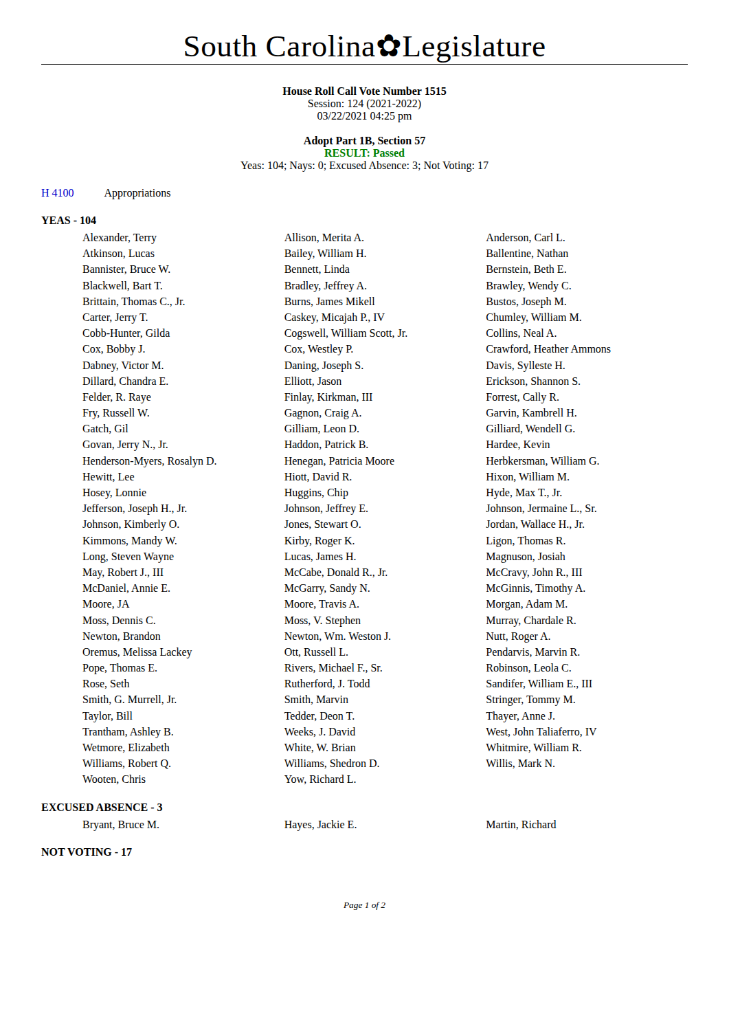South Carolina✿Legislature
House Roll Call Vote Number 1515
Session: 124 (2021-2022)
03/22/2021 04:25 pm
Adopt Part 1B, Section 57
RESULT: Passed
Yeas: 104; Nays: 0; Excused Absence: 3; Not Voting: 17
H 4100 Appropriations
YEAS - 104
| Alexander, Terry | Allison, Merita A. | Anderson, Carl L. |
| Atkinson, Lucas | Bailey, William H. | Ballentine, Nathan |
| Bannister, Bruce W. | Bennett, Linda | Bernstein, Beth E. |
| Blackwell, Bart T. | Bradley, Jeffrey A. | Brawley, Wendy C. |
| Brittain, Thomas C., Jr. | Burns, James Mikell | Bustos, Joseph M. |
| Carter, Jerry T. | Caskey, Micajah P., IV | Chumley, William M. |
| Cobb-Hunter, Gilda | Cogswell, William Scott, Jr. | Collins, Neal A. |
| Cox, Bobby J. | Cox, Westley P. | Crawford, Heather Ammons |
| Dabney, Victor M. | Daning, Joseph S. | Davis, Sylleste H. |
| Dillard, Chandra E. | Elliott, Jason | Erickson, Shannon S. |
| Felder, R. Raye | Finlay, Kirkman, III | Forrest, Cally R. |
| Fry, Russell W. | Gagnon, Craig A. | Garvin, Kambrell H. |
| Gatch, Gil | Gilliam, Leon D. | Gilliard, Wendell G. |
| Govan, Jerry N., Jr. | Haddon, Patrick B. | Hardee, Kevin |
| Henderson-Myers, Rosalyn D. | Henegan, Patricia Moore | Herbkersman, William G. |
| Hewitt, Lee | Hiott, David R. | Hixon, William M. |
| Hosey, Lonnie | Huggins, Chip | Hyde, Max T., Jr. |
| Jefferson, Joseph H., Jr. | Johnson, Jeffrey E. | Johnson, Jermaine L., Sr. |
| Johnson, Kimberly O. | Jones, Stewart O. | Jordan, Wallace H., Jr. |
| Kimmons, Mandy W. | Kirby, Roger K. | Ligon, Thomas R. |
| Long, Steven Wayne | Lucas, James H. | Magnuson, Josiah |
| May, Robert J., III | McCabe, Donald R., Jr. | McCravy, John R., III |
| McDaniel, Annie E. | McGarry, Sandy N. | McGinnis, Timothy A. |
| Moore, JA | Moore, Travis A. | Morgan, Adam M. |
| Moss, Dennis C. | Moss, V. Stephen | Murray, Chardale R. |
| Newton, Brandon | Newton, Wm. Weston J. | Nutt, Roger A. |
| Oremus, Melissa Lackey | Ott, Russell L. | Pendarvis, Marvin R. |
| Pope, Thomas E. | Rivers, Michael F., Sr. | Robinson, Leola C. |
| Rose, Seth | Rutherford, J. Todd | Sandifer, William E., III |
| Smith, G. Murrell, Jr. | Smith, Marvin | Stringer, Tommy M. |
| Taylor, Bill | Tedder, Deon T. | Thayer, Anne J. |
| Trantham, Ashley B. | Weeks, J. David | West, John Taliaferro, IV |
| Wetmore, Elizabeth | White, W. Brian | Whitmire, William R. |
| Williams, Robert Q. | Williams, Shedron D. | Willis, Mark N. |
| Wooten, Chris | Yow, Richard L. | |
EXCUSED ABSENCE - 3
| Bryant, Bruce M. | Hayes, Jackie E. | Martin, Richard |
NOT VOTING - 17
Page 1 of 2